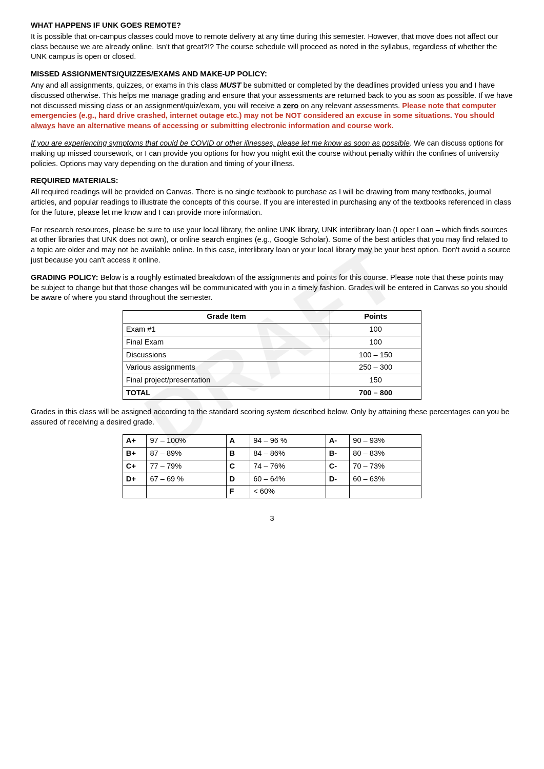DRAFT
What happens if UNK goes remote?
It is possible that on-campus classes could move to remote delivery at any time during this semester. However, that move does not affect our class because we are already online. Isn't that great?!? The course schedule will proceed as noted in the syllabus, regardless of whether the UNK campus is open or closed.
Missed assignments/quizzes/exams and make-up policy:
Any and all assignments, quizzes, or exams in this class MUST be submitted or completed by the deadlines provided unless you and I have discussed otherwise. This helps me manage grading and ensure that your assessments are returned back to you as soon as possible. If we have not discussed missing class or an assignment/quiz/exam, you will receive a zero on any relevant assessments. Please note that computer emergencies (e.g., hard drive crashed, internet outage etc.) may not be NOT considered an excuse in some situations. You should always have an alternative means of accessing or submitting electronic information and course work.
If you are experiencing symptoms that could be COVID or other illnesses, please let me know as soon as possible. We can discuss options for making up missed coursework, or I can provide you options for how you might exit the course without penalty within the confines of university policies. Options may vary depending on the duration and timing of your illness.
Required materials:
All required readings will be provided on Canvas. There is no single textbook to purchase as I will be drawing from many textbooks, journal articles, and popular readings to illustrate the concepts of this course. If you are interested in purchasing any of the textbooks referenced in class for the future, please let me know and I can provide more information.
For research resources, please be sure to use your local library, the online UNK library, UNK interlibrary loan (Loper Loan – which finds sources at other libraries that UNK does not own), or online search engines (e.g., Google Scholar). Some of the best articles that you may find related to a topic are older and may not be available online. In this case, interlibrary loan or your local library may be your best option. Don't avoid a source just because you can't access it online.
GRADING POLICY: Below is a roughly estimated breakdown of the assignments and points for this course. Please note that these points may be subject to change but that those changes will be communicated with you in a timely fashion. Grades will be entered in Canvas so you should be aware of where you stand throughout the semester.
| Grade Item | Points |
| --- | --- |
| Exam #1 | 100 |
| Final Exam | 100 |
| Discussions | 100 – 150 |
| Various assignments | 250 – 300 |
| Final project/presentation | 150 |
| TOTAL | 700 – 800 |
Grades in this class will be assigned according to the standard scoring system described below. Only by attaining these percentages can you be assured of receiving a desired grade.
| A+ | 97 – 100% | A | 94 – 96 % | A- | 90 – 93% |
| B+ | 87 – 89% | B | 84 – 86% | B- | 80 – 83% |
| C+ | 77 – 79% | C | 74 – 76% | C- | 70 – 73% |
| D+ | 67 – 69 % | D | 60 – 64% | D- | 60 – 63% |
| | | F | < 60% | | |
3